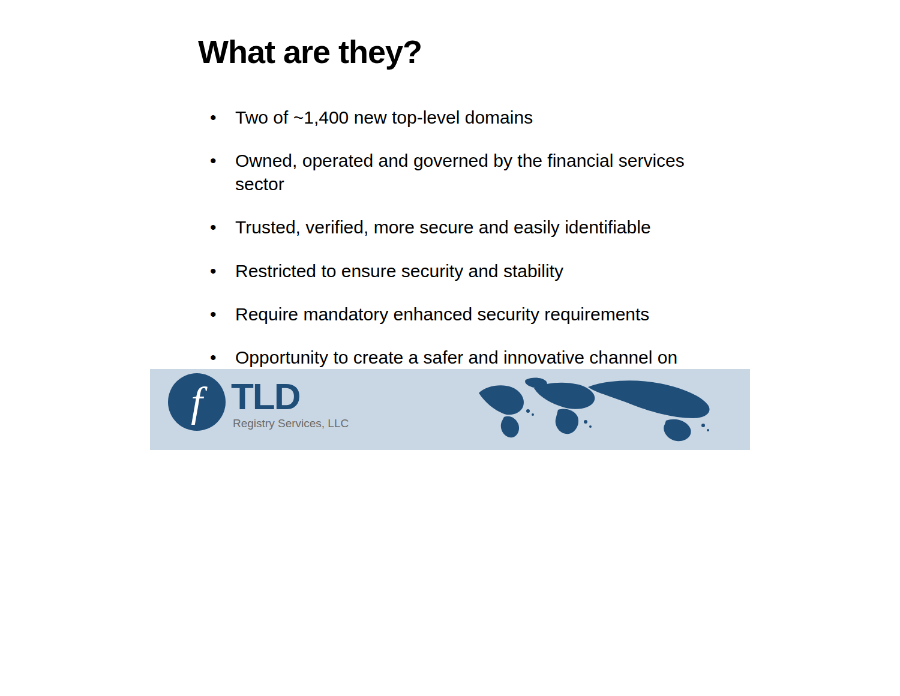What are they?
Two of ~1,400 new top-level domains
Owned, operated and governed by the financial services sector
Trusted, verified, more secure and easily identifiable
Restricted to ensure security and stability
Require mandatory enhanced security requirements
Opportunity to create a safer and innovative channel on the Internet
f
TLD
Registry Services, LLC